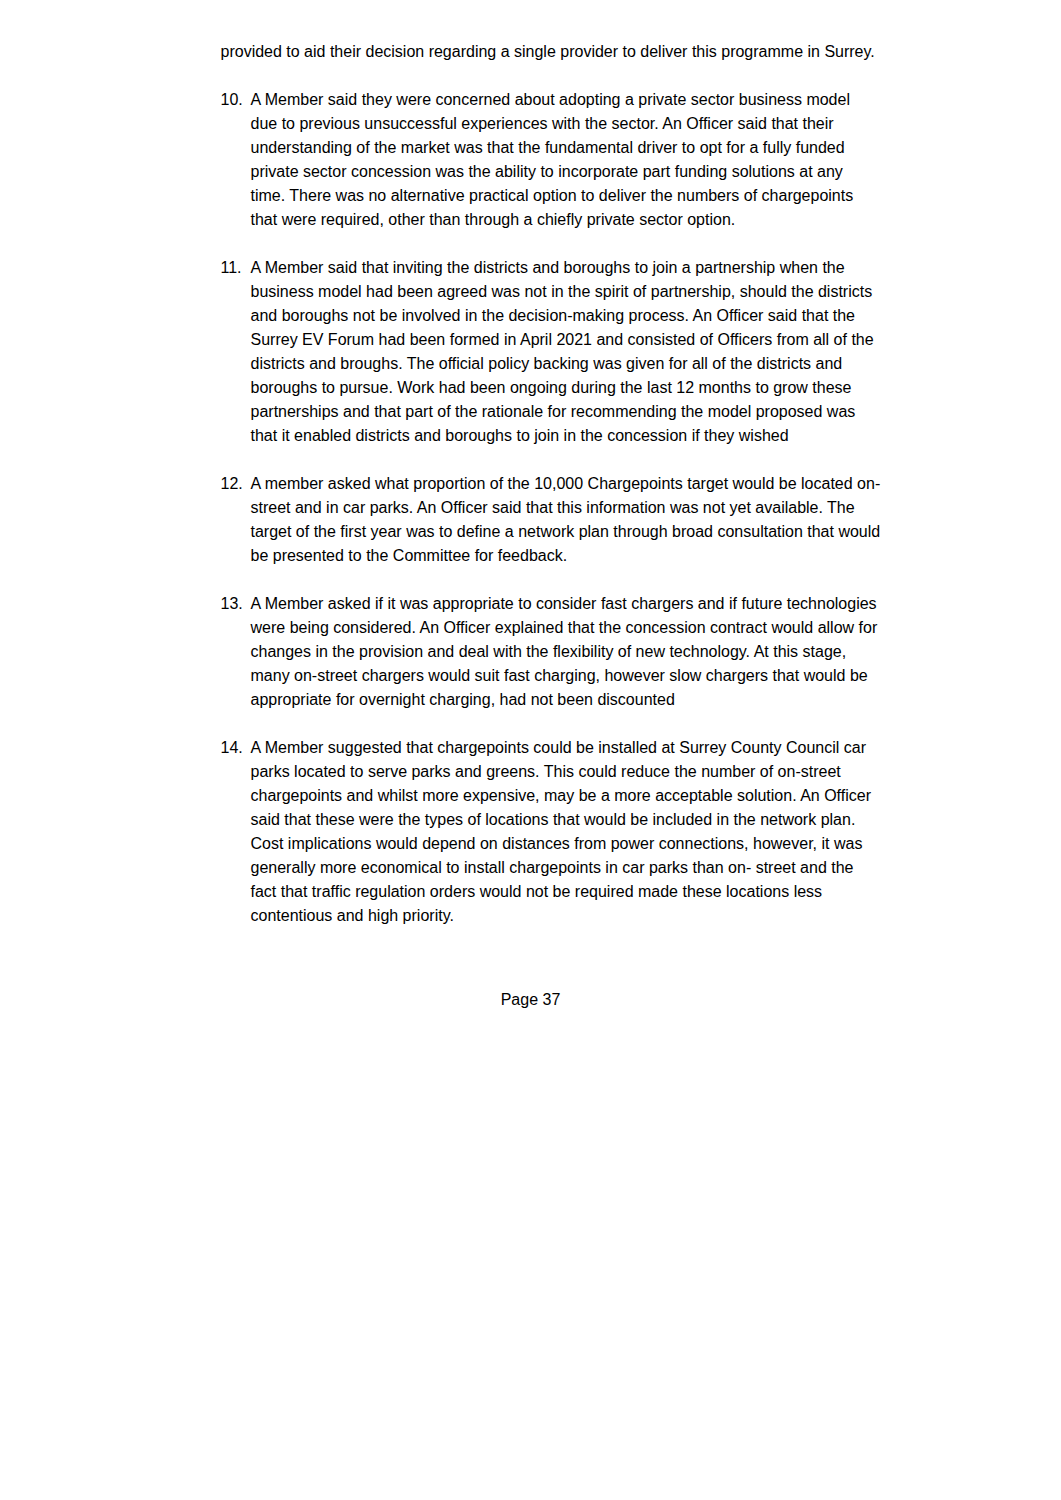provided to aid their decision regarding a single provider to deliver this programme in Surrey.
A Member said they were concerned about adopting a private sector business model due to previous unsuccessful experiences with the sector. An Officer said that their understanding of the market was that the fundamental driver to opt for a fully funded private sector concession was the ability to incorporate part funding solutions at any time. There was no alternative practical option to deliver the numbers of chargepoints that were required, other than through a chiefly private sector option.
A Member said that inviting the districts and boroughs to join a partnership when the business model had been agreed was not in the spirit of partnership, should the districts and boroughs not be involved in the decision-making process. An Officer said that the Surrey EV Forum had been formed in April 2021 and consisted of Officers from all of the districts and broughs. The official policy backing was given for all of the districts and boroughs to pursue. Work had been ongoing during the last 12 months to grow these partnerships and that part of the rationale for recommending the model proposed was that it enabled districts and boroughs to join in the concession if they wished
A member asked what proportion of the 10,000 Chargepoints target would be located on-street and in car parks. An Officer said that this information was not yet available. The target of the first year was to define a network plan through broad consultation that would be presented to the Committee for feedback.
A Member asked if it was appropriate to consider fast chargers and if future technologies were being considered. An Officer explained that the concession contract would allow for changes in the provision and deal with the flexibility of new technology. At this stage, many on-street chargers would suit fast charging, however slow chargers that would be appropriate for overnight charging, had not been discounted
A Member suggested that chargepoints could be installed at Surrey County Council car parks located to serve parks and greens. This could reduce the number of on-street chargepoints and whilst more expensive, may be a more acceptable solution. An Officer said that these were the types of locations that would be included in the network plan. Cost implications would depend on distances from power connections, however, it was generally more economical to install chargepoints in car parks than on- street and the fact that traffic regulation orders would not be required made these locations less contentious and high priority.
Page 37